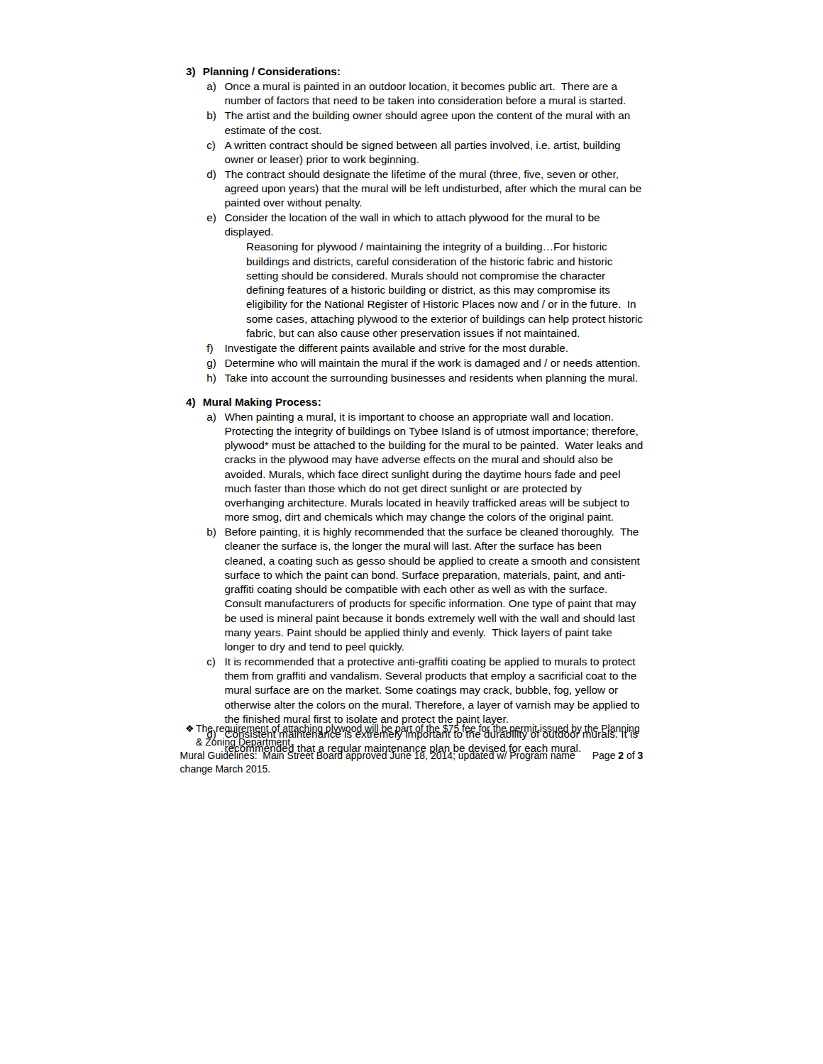3) Planning / Considerations:
a) Once a mural is painted in an outdoor location, it becomes public art. There are a number of factors that need to be taken into consideration before a mural is started.
b) The artist and the building owner should agree upon the content of the mural with an estimate of the cost.
c) A written contract should be signed between all parties involved, i.e. artist, building owner or leaser) prior to work beginning.
d) The contract should designate the lifetime of the mural (three, five, seven or other, agreed upon years) that the mural will be left undisturbed, after which the mural can be painted over without penalty.
e) Consider the location of the wall in which to attach plywood for the mural to be displayed.
Reasoning for plywood / maintaining the integrity of a building…For historic buildings and districts, careful consideration of the historic fabric and historic setting should be considered. Murals should not compromise the character defining features of a historic building or district, as this may compromise its eligibility for the National Register of Historic Places now and / or in the future. In some cases, attaching plywood to the exterior of buildings can help protect historic fabric, but can also cause other preservation issues if not maintained.
f) Investigate the different paints available and strive for the most durable.
g) Determine who will maintain the mural if the work is damaged and / or needs attention.
h) Take into account the surrounding businesses and residents when planning the mural.
4) Mural Making Process:
a) When painting a mural, it is important to choose an appropriate wall and location. Protecting the integrity of buildings on Tybee Island is of utmost importance; therefore, plywood* must be attached to the building for the mural to be painted. Water leaks and cracks in the plywood may have adverse effects on the mural and should also be avoided. Murals, which face direct sunlight during the daytime hours fade and peel much faster than those which do not get direct sunlight or are protected by overhanging architecture. Murals located in heavily trafficked areas will be subject to more smog, dirt and chemicals which may change the colors of the original paint.
b) Before painting, it is highly recommended that the surface be cleaned thoroughly. The cleaner the surface is, the longer the mural will last. After the surface has been cleaned, a coating such as gesso should be applied to create a smooth and consistent surface to which the paint can bond. Surface preparation, materials, paint, and anti-graffiti coating should be compatible with each other as well as with the surface. Consult manufacturers of products for specific information. One type of paint that may be used is mineral paint because it bonds extremely well with the wall and should last many years. Paint should be applied thinly and evenly. Thick layers of paint take longer to dry and tend to peel quickly.
c) It is recommended that a protective anti-graffiti coating be applied to murals to protect them from graffiti and vandalism. Several products that employ a sacrificial coat to the mural surface are on the market. Some coatings may crack, bubble, fog, yellow or otherwise alter the colors on the mural. Therefore, a layer of varnish may be applied to the finished mural first to isolate and protect the paint layer.
d) Consistent maintenance is extremely important to the durability of outdoor murals. It is recommended that a regular maintenance plan be devised for each mural.
❖The requirement of attaching plywood will be part of the $75 fee for the permit issued by the Planning & Zoning Department.
Mural Guidelines: Main Street Board approved June 18, 2014; updated w/ Program name change March 2015. Page 2 of 3